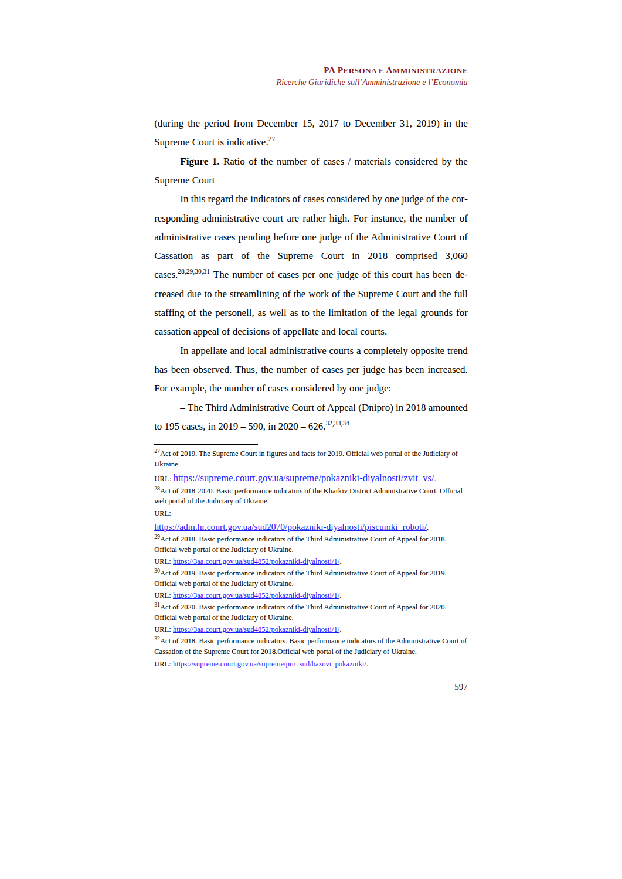PA PERSONA E AMMINISTRAZIONE
Ricerche Giuridiche sull’Amministrazione e l’Economia
(during the period from December 15, 2017 to December 31, 2019) in the Supreme Court is indicative.27
Figure 1. Ratio of the number of cases / materials considered by the Supreme Court
In this regard the indicators of cases considered by one judge of the corresponding administrative court are rather high. For instance, the number of administrative cases pending before one judge of the Administrative Court of Cassation as part of the Supreme Court in 2018 comprised 3,060 cases.28,29,30,31 The number of cases per one judge of this court has been decreased due to the streamlining of the work of the Supreme Court and the full staffing of the personell, as well as to the limitation of the legal grounds for cassation appeal of decisions of appellate and local courts.
In appellate and local administrative courts a completely opposite trend has been observed. Thus, the number of cases per judge has been increased. For example, the number of cases considered by one judge:
– The Third Administrative Court of Appeal (Dnipro) in 2018 amounted to 195 cases, in 2019 – 590, in 2020 – 626.32,33,34
27Act of 2019. The Supreme Court in figures and facts for 2019. Official web portal of the Judiciary of Ukraine.
URL: https://supreme.court.gov.ua/supreme/pokazniki-diyalnosti/zvit_vs/.
28Act of 2018-2020. Basic performance indicators of the Kharkiv District Administrative Court. Official web portal of the Judiciary of Ukraine.
URL:
https://adm.hr.court.gov.ua/sud2070/pokazniki-diyalnosti/piscumki_roboti/.
29Act of 2018. Basic performance indicators of the Third Administrative Court of Appeal for 2018. Official web portal of the Judiciary of Ukraine.
URL: https://3aa.court.gov.ua/sud4852/pokazniki-diyalnosti/1/.
30Act of 2019. Basic performance indicators of the Third Administrative Court of Appeal for 2019. Official web portal of the Judiciary of Ukraine.
URL: https://3aa.court.gov.ua/sud4852/pokazniki-diyalnosti/1/.
31Act of 2020. Basic performance indicators of the Third Administrative Court of Appeal for 2020. Official web portal of the Judiciary of Ukraine.
URL: https://3aa.court.gov.ua/sud4852/pokazniki-diyalnosti/1/.
32Act of 2018. Basic performance indicators. Basic performance indicators of the Administrative Court of Cassation of the Supreme Court for 2018.Official web portal of the Judiciary of Ukraine.
URL: https://supreme.court.gov.ua/supreme/pro_sud/bazovi_pokazniki/.
597